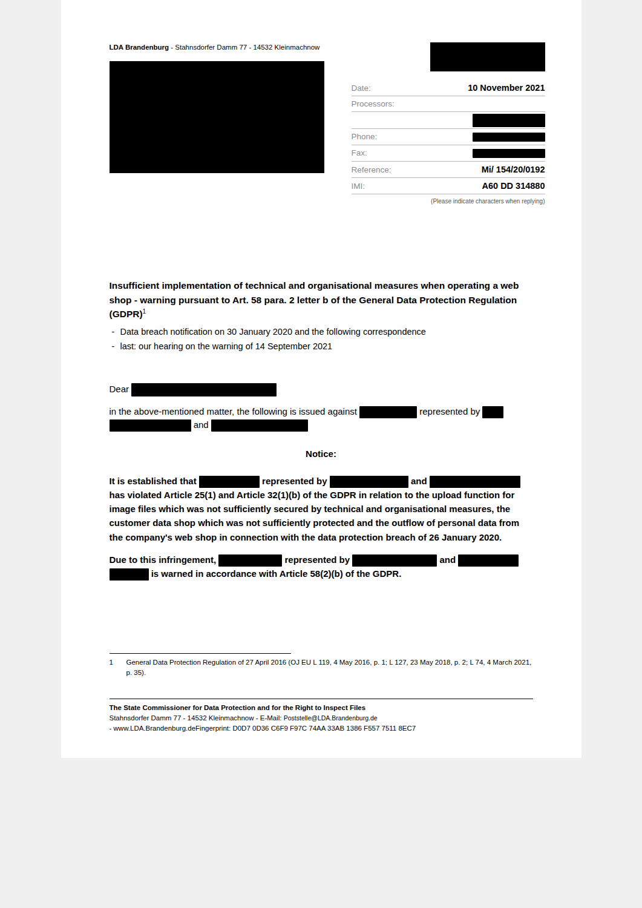LDA Brandenburg - Stahnsdorfer Damm 77 - 14532 Kleinmachnow
| Date: | 10 November 2021 |
| Processors: | |
| Phone: | |
| Fax: | |
| Reference: | Mi/ 154/20/0192 |
| IMI: | A60 DD 314880 |
(Please indicate characters when replying)
Insufficient implementation of technical and organisational measures when opera­ting a web shop - warning pursuant to Art. 58 para. 2 letter b of the General Data Protection Regulation (GDPR)1
Data breach notification on 30 January 2020 and the following correspondence
last: our hearing on the warning of 14 September 2021
Dear
in the above-mentioned matter, the following is issued against represented by and
Notice:
It is established that represented by and has violated Article 25(1) and Article 32(1)(b) of the GDPR in relation to the upload function for image files which was not sufficiently secured by technical and organisational measures, the customer data shop which was not sufficiently protected and the outflow of personal data from the company's web shop in connection with the data protection breach of 26 Ja­nuary 2020.
Due to this infringement, represented by and
is warned in accordance with Article 58(2)(b) of the GDPR.
1
General Data Protection Regulation of 27 April 2016 (OJ EU L 119, 4 May 2016, p. 1; L 127, 23 May 2018, p. 2; L 74, 4 March 2021, p. 35).
The State Commissioner for Data Protection and for the Right to Inspect Files
Stahnsdorfer Damm 77 - 14532 Kleinmachnow - E-Mail: Poststelle@LDA.Brandenburg.de
- www.LDA.Brandenburg.deFingerprint: D0D7 0D36 C6F9 F97C 74AA 33AB 1386 F557 7511 8EC7